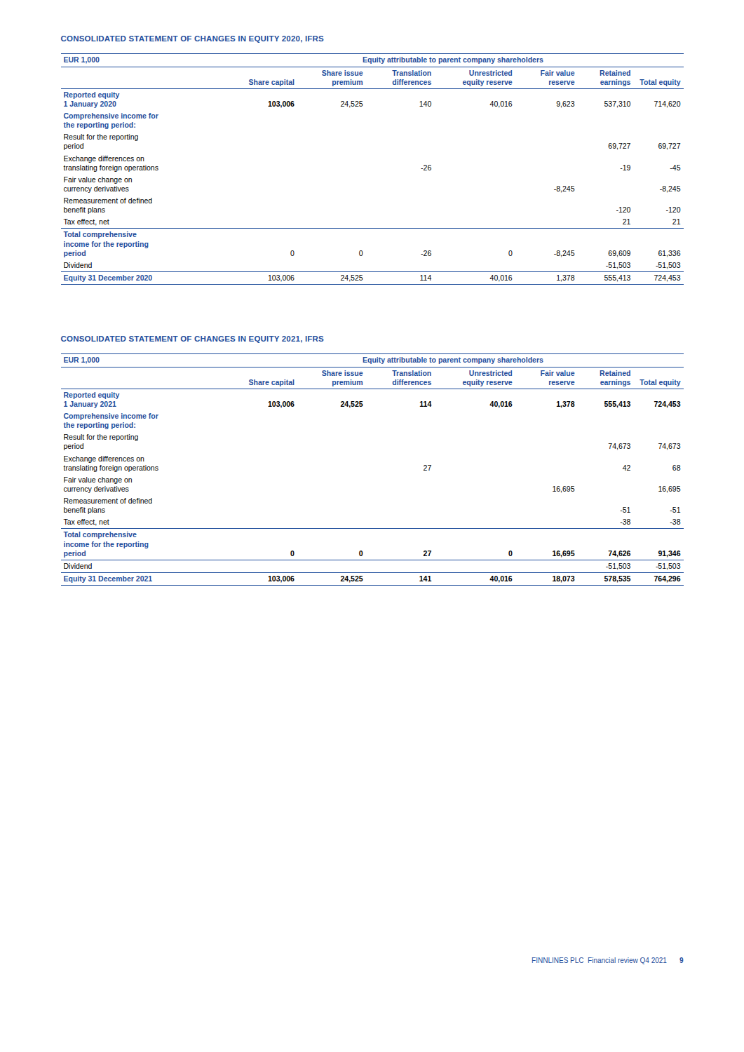Consolidated statement of changes in equity 2020, IFRS
| EUR 1,000 | Equity attributable to parent company shareholders |
| --- | --- |
| | Share capital | Share issue premium | Translation differences | Unrestricted equity reserve | Fair value reserve | Retained earnings | Total equity |
| Reported equity 1 January 2020 | 103,006 | 24,525 | 140 | 40,016 | 9,623 | 537,310 | 714,620 |
| Comprehensive income for the reporting period: | | | | | | | |
| Result for the reporting period | | | | | | 69,727 | 69,727 |
| Exchange differences on translating foreign operations | | | -26 | | | -19 | -45 |
| Fair value change on currency derivatives | | | | | -8,245 | | -8,245 |
| Remeasurement of defined benefit plans | | | | | | -120 | -120 |
| Tax effect, net | | | | | | 21 | 21 |
| Total comprehensive income for the reporting period | 0 | 0 | -26 | 0 | -8,245 | 69,609 | 61,336 |
| Dividend | | | | | | -51,503 | -51,503 |
| Equity 31 December 2020 | 103,006 | 24,525 | 114 | 40,016 | 1,378 | 555,413 | 724,453 |
Consolidated statement of changes in equity 2021, IFRS
| EUR 1,000 | Equity attributable to parent company shareholders |
| --- | --- |
| | Share capital | Share issue premium | Translation differences | Unrestricted equity reserve | Fair value reserve | Retained earnings | Total equity |
| Reported equity 1 January 2021 | 103,006 | 24,525 | 114 | 40,016 | 1,378 | 555,413 | 724,453 |
| Comprehensive income for the reporting period: | | | | | | | |
| Result for the reporting period | | | | | | 74,673 | 74,673 |
| Exchange differences on translating foreign operations | | | 27 | | | 42 | 68 |
| Fair value change on currency derivatives | | | | | 16,695 | | 16,695 |
| Remeasurement of defined benefit plans | | | | | | -51 | -51 |
| Tax effect, net | | | | | | -38 | -38 |
| Total comprehensive income for the reporting period | 0 | 0 | 27 | 0 | 16,695 | 74,626 | 91,346 |
| Dividend | | | | | | -51,503 | -51,503 |
| Equity 31 December 2021 | 103,006 | 24,525 | 141 | 40,016 | 18,073 | 578,535 | 764,296 |
FINNLINES PLC Financial review Q4 20219